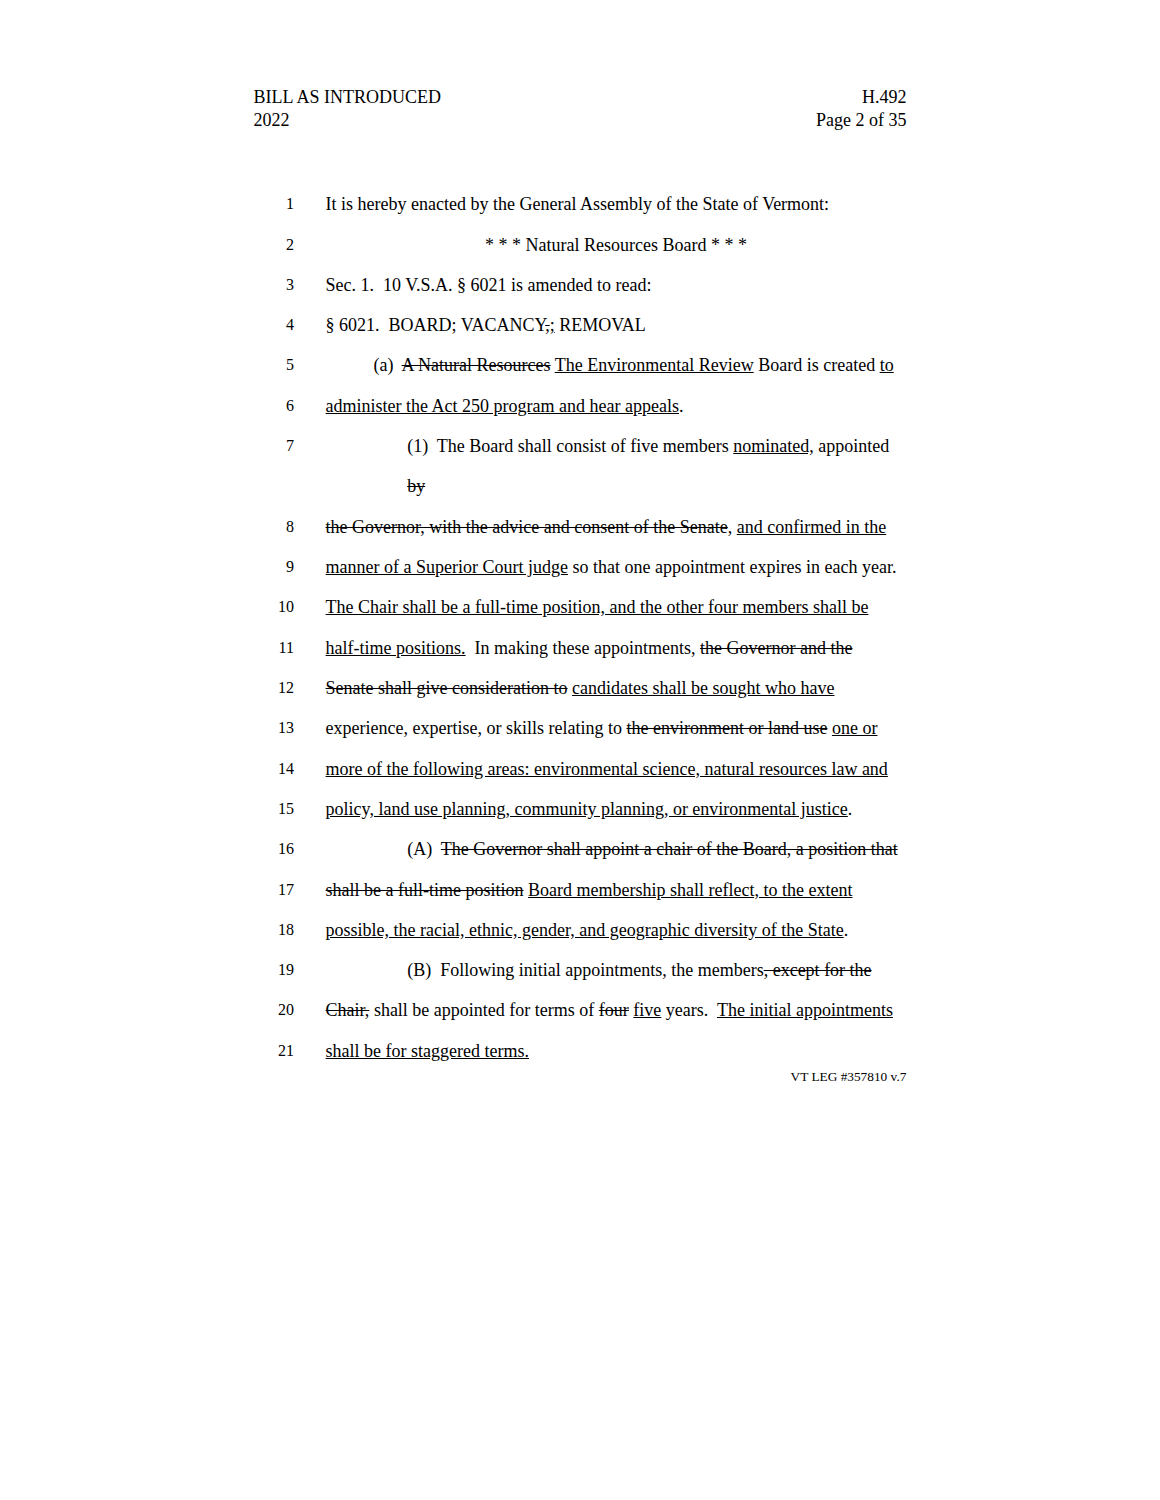BILL AS INTRODUCED 2022
H.492 Page 2 of 35
It is hereby enacted by the General Assembly of the State of Vermont:
* * * Natural Resources Board * * *
Sec. 1. 10 V.S.A. § 6021 is amended to read:
§ 6021. BOARD; VACANCY,; REMOVAL
(a) A Natural Resources The Environmental Review Board is created to
administer the Act 250 program and hear appeals.
(1) The Board shall consist of five members nominated, appointed by
the Governor, with the advice and consent of the Senate, and confirmed in the
manner of a Superior Court judge so that one appointment expires in each year.
The Chair shall be a full-time position, and the other four members shall be
half-time positions. In making these appointments, the Governor and the
Senate shall give consideration to candidates shall be sought who have
experience, expertise, or skills relating to the environment or land use one or
more of the following areas: environmental science, natural resources law and
policy, land use planning, community planning, or environmental justice.
(A) The Governor shall appoint a chair of the Board, a position that
shall be a full-time position Board membership shall reflect, to the extent
possible, the racial, ethnic, gender, and geographic diversity of the State.
(B) Following initial appointments, the members, except for the
Chair, shall be appointed for terms of four five years. The initial appointments
shall be for staggered terms.
VT LEG #357810 v.7